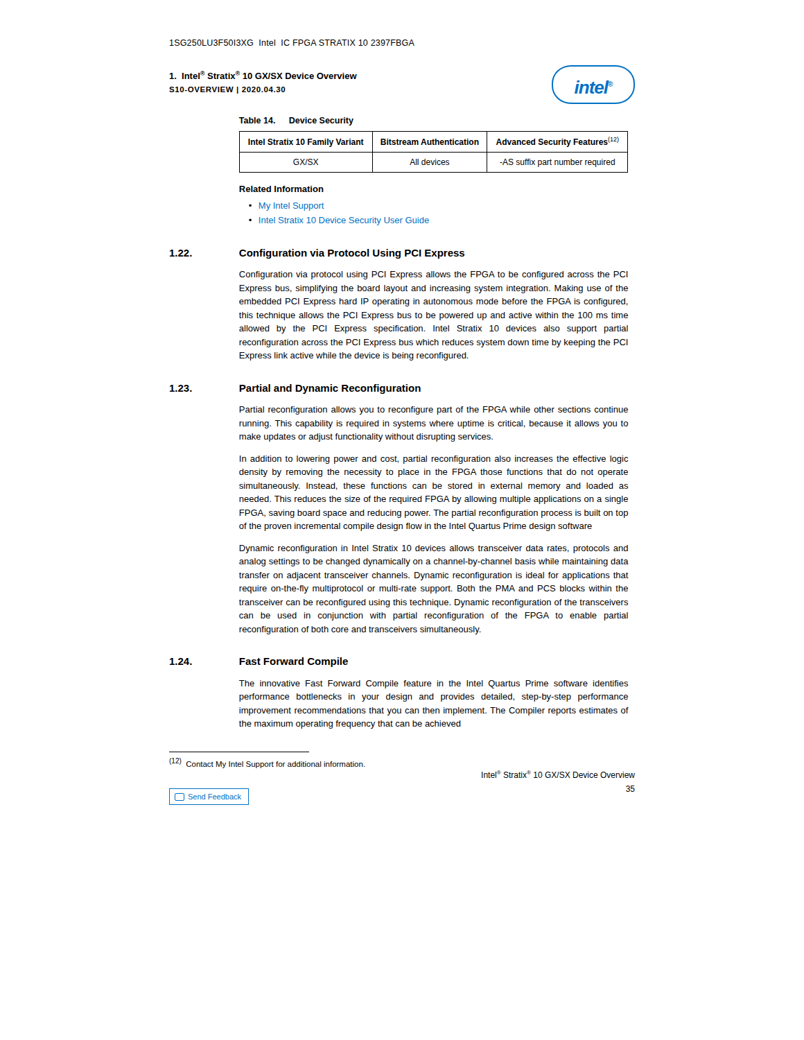1SG250LU3F50I3XG Intel IC FPGA STRATIX 10 2397FBGA
1. Intel® Stratix® 10 GX/SX Device Overview
S10-OVERVIEW | 2020.04.30
intel®
Table 14. Device Security
| Intel Stratix 10 Family Variant | Bitstream Authentication | Advanced Security Features (12) |
| --- | --- | --- |
| GX/SX | All devices | -AS suffix part number required |
Related Information
My Intel Support
Intel Stratix 10 Device Security User Guide
1.22. Configuration via Protocol Using PCI Express
Configuration via protocol using PCI Express allows the FPGA to be configured across the PCI Express bus, simplifying the board layout and increasing system integration. Making use of the embedded PCI Express hard IP operating in autonomous mode before the FPGA is configured, this technique allows the PCI Express bus to be powered up and active within the 100 ms time allowed by the PCI Express specification. Intel Stratix 10 devices also support partial reconfiguration across the PCI Express bus which reduces system down time by keeping the PCI Express link active while the device is being reconfigured.
1.23. Partial and Dynamic Reconfiguration
Partial reconfiguration allows you to reconfigure part of the FPGA while other sections continue running. This capability is required in systems where uptime is critical, because it allows you to make updates or adjust functionality without disrupting services.
In addition to lowering power and cost, partial reconfiguration also increases the effective logic density by removing the necessity to place in the FPGA those functions that do not operate simultaneously. Instead, these functions can be stored in external memory and loaded as needed. This reduces the size of the required FPGA by allowing multiple applications on a single FPGA, saving board space and reducing power. The partial reconfiguration process is built on top of the proven incremental compile design flow in the Intel Quartus Prime design software
Dynamic reconfiguration in Intel Stratix 10 devices allows transceiver data rates, protocols and analog settings to be changed dynamically on a channel-by-channel basis while maintaining data transfer on adjacent transceiver channels. Dynamic reconfiguration is ideal for applications that require on-the-fly multiprotocol or multi-rate support. Both the PMA and PCS blocks within the transceiver can be reconfigured using this technique. Dynamic reconfiguration of the transceivers can be used in conjunction with partial reconfiguration of the FPGA to enable partial reconfiguration of both core and transceivers simultaneously.
1.24. Fast Forward Compile
The innovative Fast Forward Compile feature in the Intel Quartus Prime software identifies performance bottlenecks in your design and provides detailed, step-by-step performance improvement recommendations that you can then implement. The Compiler reports estimates of the maximum operating frequency that can be achieved
(12) Contact My Intel Support for additional information.
Send Feedback
Intel® Stratix® 10 GX/SX Device Overview
35